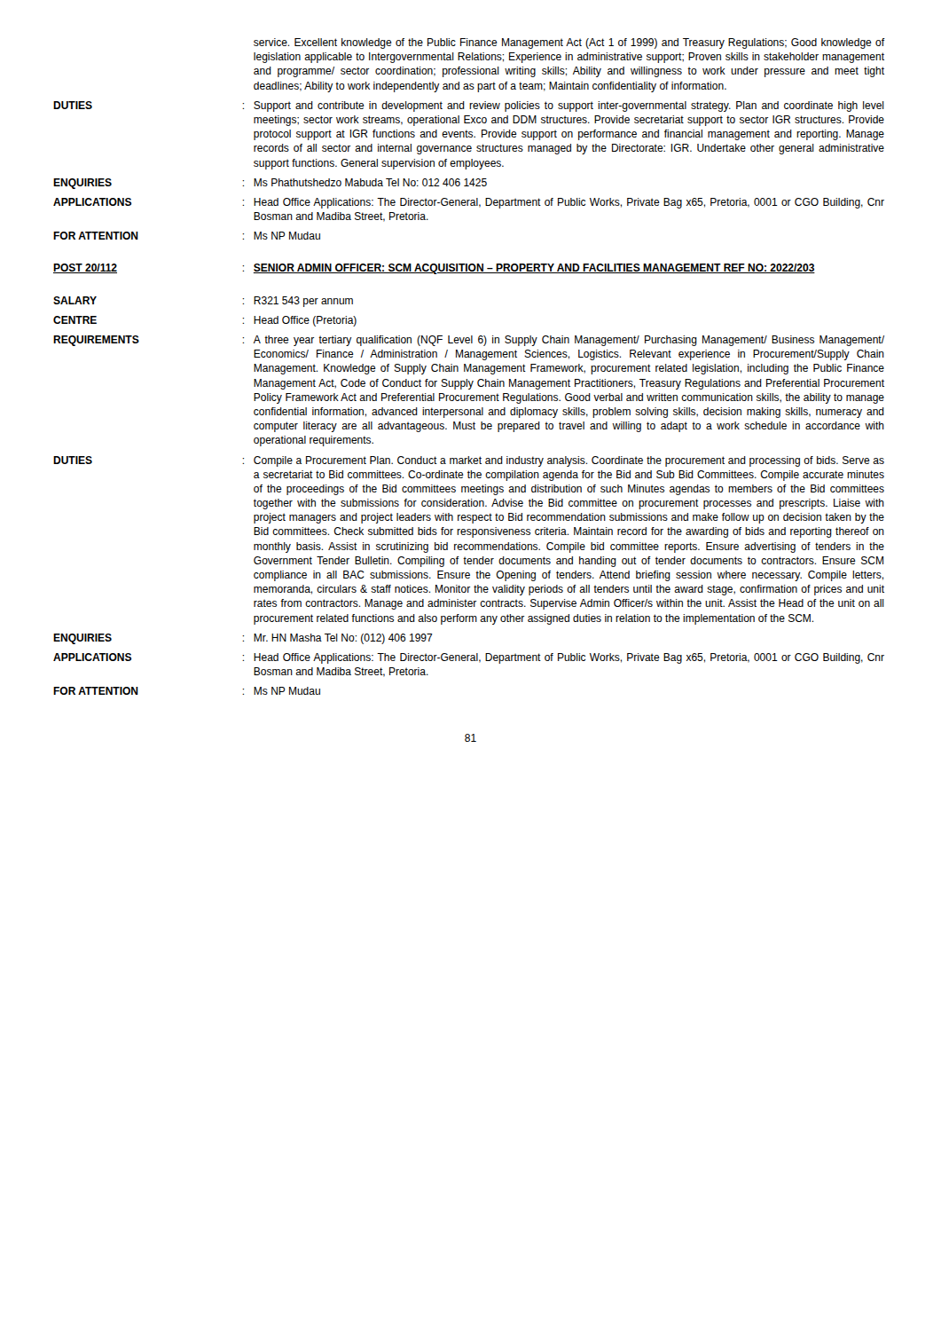| | | service. Excellent knowledge of the Public Finance Management Act (Act 1 of 1999) and Treasury Regulations; Good knowledge of legislation applicable to Intergovernmental Relations; Experience in administrative support; Proven skills in stakeholder management and programme/ sector coordination; professional writing skills; Ability and willingness to work under pressure and meet tight deadlines; Ability to work independently and as part of a team; Maintain confidentiality of information. |
| Duties | : | Support and contribute in development and review policies to support inter-governmental strategy. Plan and coordinate high level meetings; sector work streams, operational Exco and DDM structures. Provide secretariat support to sector IGR structures. Provide protocol support at IGR functions and events. Provide support on performance and financial management and reporting. Manage records of all sector and internal governance structures managed by the Directorate: IGR. Undertake other general administrative support functions. General supervision of employees. |
| Enquiries | : | Ms Phathutshedzo Mabuda Tel No: 012 406 1425 |
| Applications | : | Head Office Applications: The Director-General, Department of Public Works, Private Bag x65, Pretoria, 0001 or CGO Building, Cnr Bosman and Madiba Street, Pretoria. |
| For Attention | : | Ms NP Mudau |
| Post 20/112 | : | Senior Admin Officer: SCM Acquisition – Property and Facilities Management Ref No: 2022/203 |
| Salary | : | R321 543 per annum |
| Centre | : | Head Office (Pretoria) |
| Requirements | : | A three year tertiary qualification (NQF Level 6) in Supply Chain Management/ Purchasing Management/ Business Management/ Economics/ Finance / Administration / Management Sciences, Logistics. Relevant experience in Procurement/Supply Chain Management. Knowledge of Supply Chain Management Framework, procurement related legislation, including the Public Finance Management Act, Code of Conduct for Supply Chain Management Practitioners, Treasury Regulations and Preferential Procurement Policy Framework Act and Preferential Procurement Regulations. Good verbal and written communication skills, the ability to manage confidential information, advanced interpersonal and diplomacy skills, problem solving skills, decision making skills, numeracy and computer literacy are all advantageous. Must be prepared to travel and willing to adapt to a work schedule in accordance with operational requirements. |
| Duties | : | Compile a Procurement Plan. Conduct a market and industry analysis. Coordinate the procurement and processing of bids. Serve as a secretariat to Bid committees. Co-ordinate the compilation agenda for the Bid and Sub Bid Committees. Compile accurate minutes of the proceedings of the Bid committees meetings and distribution of such Minutes agendas to members of the Bid committees together with the submissions for consideration. Advise the Bid committee on procurement processes and prescripts. Liaise with project managers and project leaders with respect to Bid recommendation submissions and make follow up on decision taken by the Bid committees. Check submitted bids for responsiveness criteria. Maintain record for the awarding of bids and reporting thereof on monthly basis. Assist in scrutinizing bid recommendations. Compile bid committee reports. Ensure advertising of tenders in the Government Tender Bulletin. Compiling of tender documents and handing out of tender documents to contractors. Ensure SCM compliance in all BAC submissions. Ensure the Opening of tenders. Attend briefing session where necessary. Compile letters, memoranda, circulars & staff notices. Monitor the validity periods of all tenders until the award stage, confirmation of prices and unit rates from contractors. Manage and administer contracts. Supervise Admin Officer/s within the unit. Assist the Head of the unit on all procurement related functions and also perform any other assigned duties in relation to the implementation of the SCM. |
| Enquiries | : | Mr. HN Masha Tel No: (012) 406 1997 |
| Applications | : | Head Office Applications: The Director-General, Department of Public Works, Private Bag x65, Pretoria, 0001 or CGO Building, Cnr Bosman and Madiba Street, Pretoria. |
| For Attention | : | Ms NP Mudau |
81